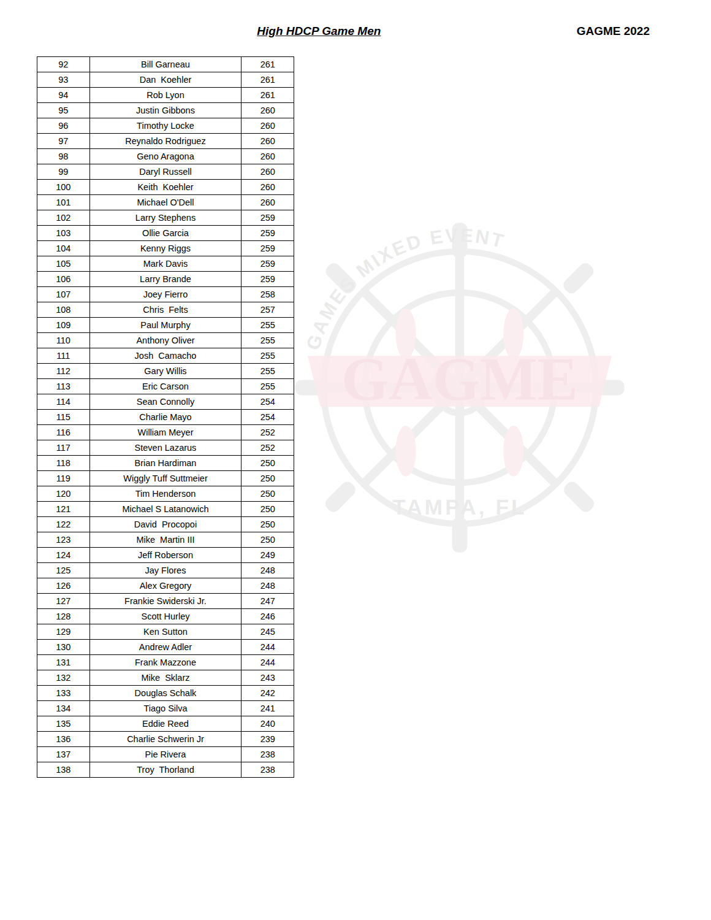High HDCP Game Men
GAGME 2022
GAGME GAMES MIXED EVENT TAMPA, FL
| 92 | Bill Garneau | 261 |
| 93 | Dan Koehler | 261 |
| 94 | Rob Lyon | 261 |
| 95 | Justin Gibbons | 260 |
| 96 | Timothy Locke | 260 |
| 97 | Reynaldo Rodriguez | 260 |
| 98 | Geno Aragona | 260 |
| 99 | Daryl Russell | 260 |
| 100 | Keith Koehler | 260 |
| 101 | Michael O'Dell | 260 |
| 102 | Larry Stephens | 259 |
| 103 | Ollie Garcia | 259 |
| 104 | Kenny Riggs | 259 |
| 105 | Mark Davis | 259 |
| 106 | Larry Brande | 259 |
| 107 | Joey Fierro | 258 |
| 108 | Chris Felts | 257 |
| 109 | Paul Murphy | 255 |
| 110 | Anthony Oliver | 255 |
| 111 | Josh Camacho | 255 |
| 112 | Gary Willis | 255 |
| 113 | Eric Carson | 255 |
| 114 | Sean Connolly | 254 |
| 115 | Charlie Mayo | 254 |
| 116 | William Meyer | 252 |
| 117 | Steven Lazarus | 252 |
| 118 | Brian Hardiman | 250 |
| 119 | Wiggly Tuff Suttmeier | 250 |
| 120 | Tim Henderson | 250 |
| 121 | Michael S Latanowich | 250 |
| 122 | David Procopoi | 250 |
| 123 | Mike Martin III | 250 |
| 124 | Jeff Roberson | 249 |
| 125 | Jay Flores | 248 |
| 126 | Alex Gregory | 248 |
| 127 | Frankie Swiderski Jr. | 247 |
| 128 | Scott Hurley | 246 |
| 129 | Ken Sutton | 245 |
| 130 | Andrew Adler | 244 |
| 131 | Frank Mazzone | 244 |
| 132 | Mike Sklarz | 243 |
| 133 | Douglas Schalk | 242 |
| 134 | Tiago Silva | 241 |
| 135 | Eddie Reed | 240 |
| 136 | Charlie Schwerin Jr | 239 |
| 137 | Pie Rivera | 238 |
| 138 | Troy Thorland | 238 |